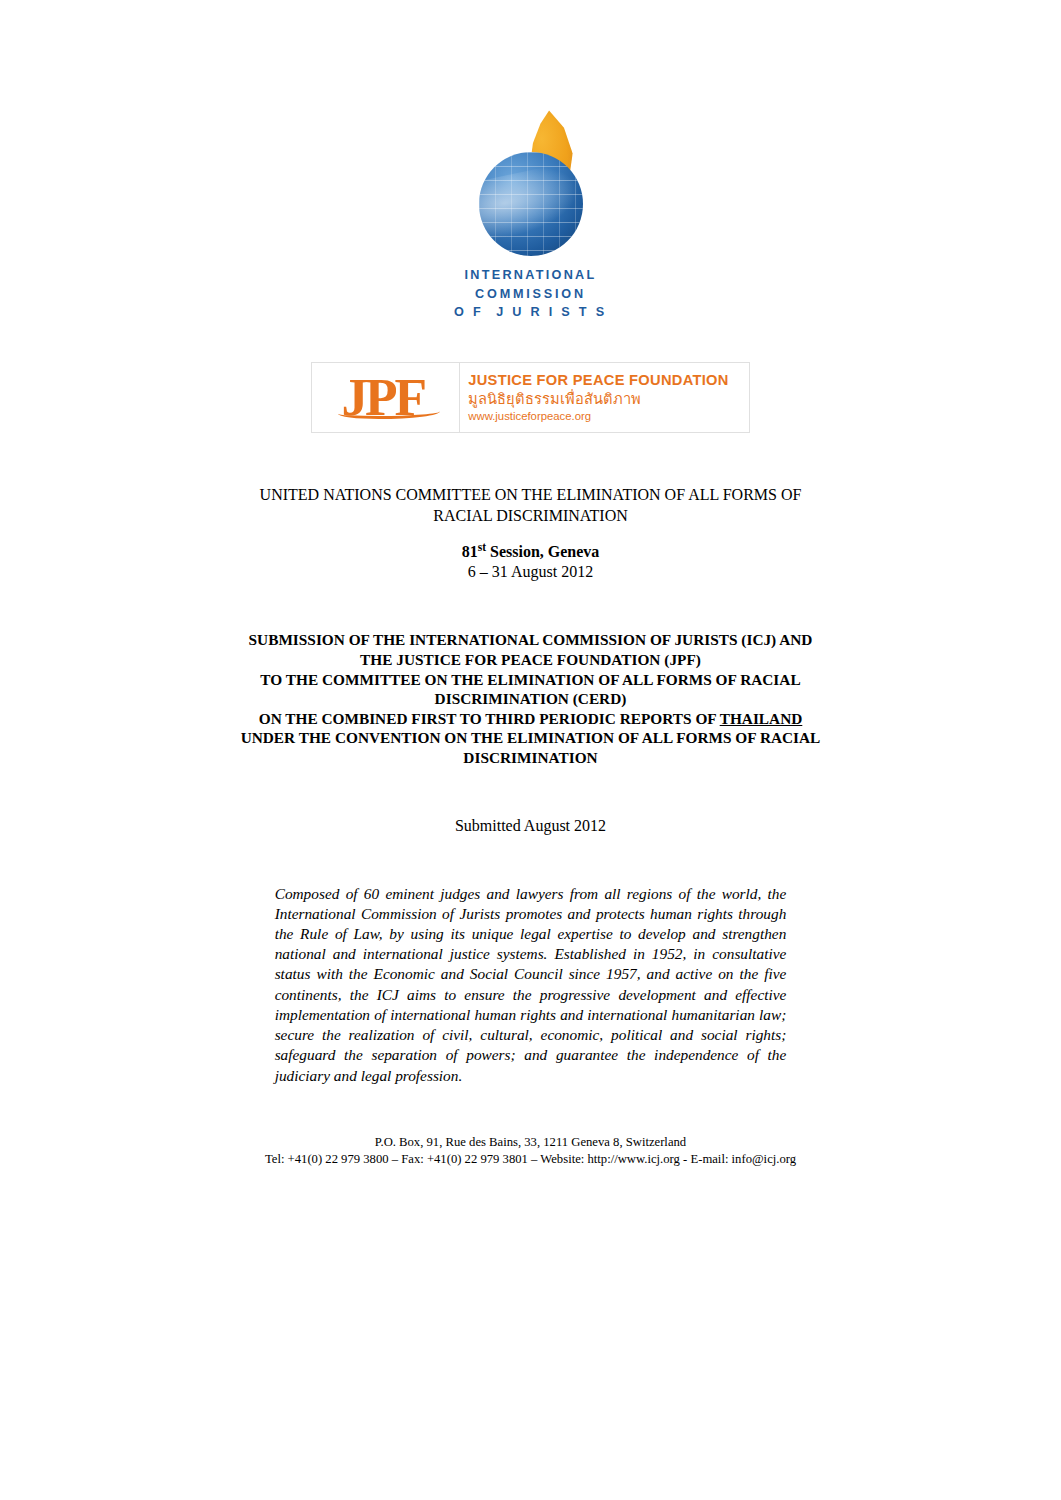INTERNATIONAL
COMMISSION
O F J U R I S T S
JPF
JUSTICE FOR PEACE FOUNDATION
มูลนิธิยุติธรรมเพื่อสันติภาพ
www.justiceforpeace.org
UNITED NATIONS COMMITTEE ON THE ELIMINATION OF ALL FORMS OF
RACIAL DISCRIMINATION
81st Session, Geneva
6 – 31 August 2012
Submission of the International Commission of Jurists (ICJ) and
the Justice for Peace Foundation (JPF)
to the Committee on the Elimination of all Forms of Racial
Discrimination (CERD)
on the combined first to third periodic reports of Thailand
under the Convention on the Elimination of all Forms of Racial
Discrimination
Submitted August 2012
Composed of 60 eminent judges and lawyers from all regions of the world, the International Commission of Jurists promotes and protects human rights through the Rule of Law, by using its unique legal expertise to develop and strengthen national and international justice systems. Established in 1952, in consultative status with the Economic and Social Council since 1957, and active on the five continents, the ICJ aims to ensure the progressive development and effective implementation of international human rights and international humanitarian law; secure the realization of civil, cultural, economic, political and social rights; safeguard the separation of powers; and guarantee the independence of the judiciary and legal profession.
P.O. Box, 91, Rue des Bains, 33, 1211 Geneva 8, Switzerland
Tel: +41(0) 22 979 3800 – Fax: +41(0) 22 979 3801 – Website: http://www.icj.org - E-mail: info@icj.org